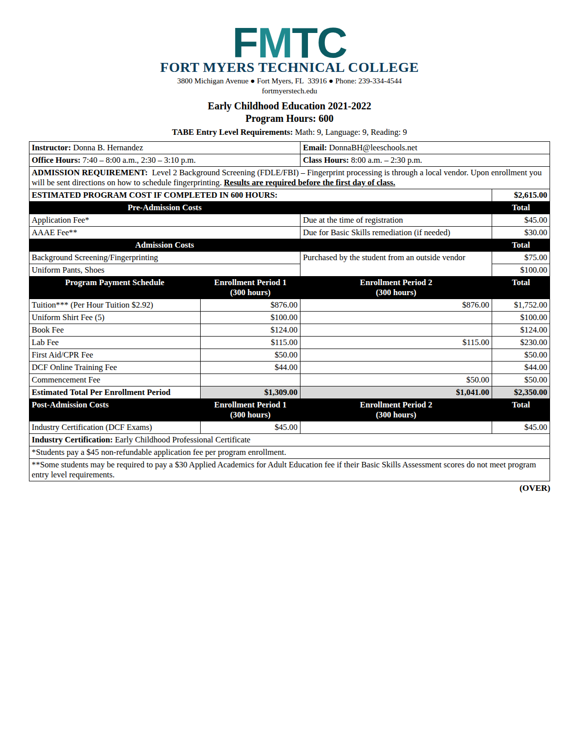FMTC
FORT MYERS TECHNICAL COLLEGE
3800 Michigan Avenue ● Fort Myers, FL 33916 ● Phone: 239-334-4544
fortmyerstech.edu
Early Childhood Education 2021-2022
Program Hours: 600
TABE Entry Level Requirements: Math: 9, Language: 9, Reading: 9
| Instructor: Donna B. Hernandez | Email: DonnaBH@leeschools.net |
| Office Hours: 7:40 – 8:00 a.m., 2:30 – 3:10 p.m. | Class Hours: 8:00 a.m. – 2:30 p.m. |
| ADMISSION REQUIREMENT: Level 2 Background Screening (FDLE/FBI) – Fingerprint processing is through a local vendor. Upon enrollment you will be sent directions on how to schedule fingerprinting. Results are required before the first day of class. |
| ESTIMATED PROGRAM COST IF COMPLETED IN 600 HOURS: | $2,615.00 |
| Pre-Admission Costs | | Total |
| Application Fee* | Due at the time of registration | $45.00 |
| AAAE Fee** | Due for Basic Skills remediation (if needed) | $30.00 |
| Admission Costs | | Total |
| Background Screening/Fingerprinting | Purchased by the student from an outside vendor | $75.00 |
| Uniform Pants, Shoes | $100.00 |
| Program Payment Schedule | Enrollment Period 1 (300 hours) | Enrollment Period 2 (300 hours) | Total |
| Tuition*** (Per Hour Tuition $2.92) | $876.00 | $876.00 | $1,752.00 |
| Uniform Shirt Fee (5) | $100.00 | | $100.00 |
| Book Fee | $124.00 | | $124.00 |
| Lab Fee | $115.00 | $115.00 | $230.00 |
| First Aid/CPR Fee | $50.00 | | $50.00 |
| DCF Online Training Fee | $44.00 | | $44.00 |
| Commencement Fee | | $50.00 | $50.00 |
| Estimated Total Per Enrollment Period | $1,309.00 | $1,041.00 | $2,350.00 |
| Post-Admission Costs | Enrollment Period 1 (300 hours) | Enrollment Period 2 (300 hours) | Total |
| Industry Certification (DCF Exams) | $45.00 | | $45.00 |
| Industry Certification: Early Childhood Professional Certificate |
| *Students pay a $45 non-refundable application fee per program enrollment. |
| **Some students may be required to pay a $30 Applied Academics for Adult Education fee if their Basic Skills Assessment scores do not meet program entry level requirements. |
(OVER)